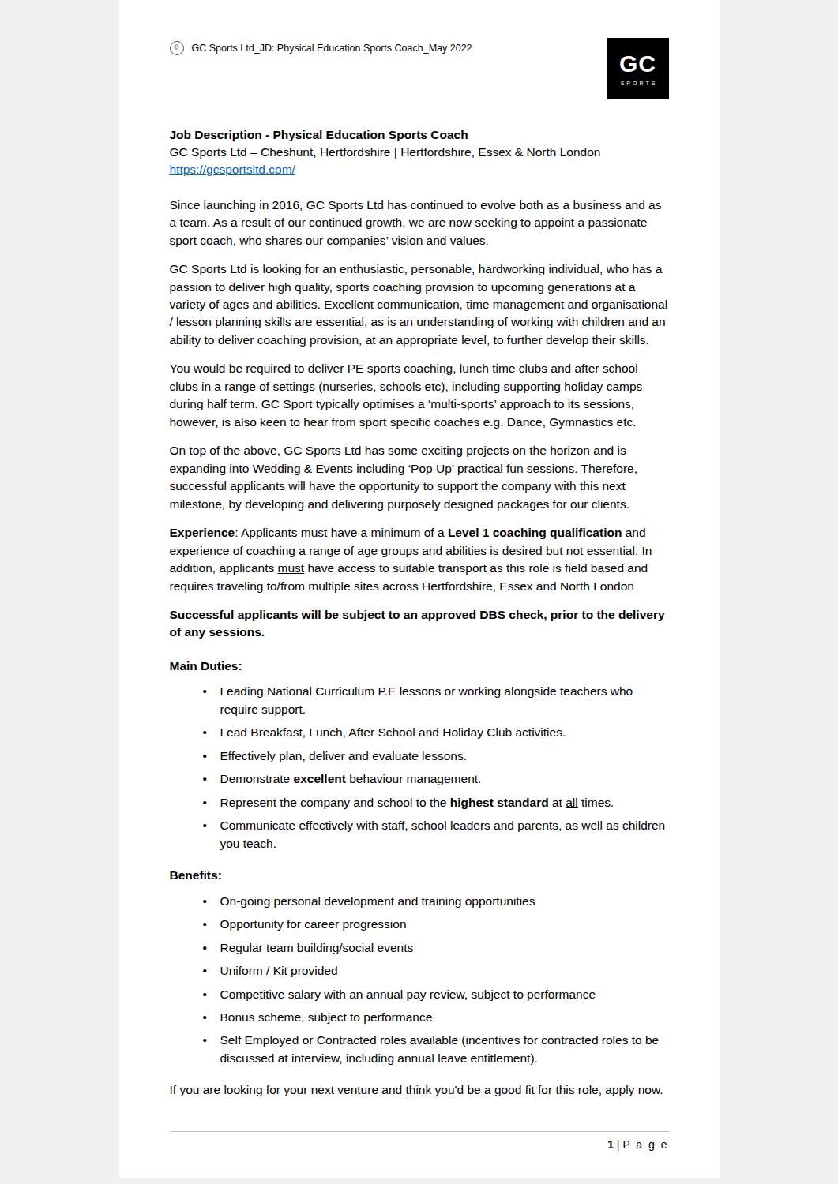© GC Sports Ltd_JD: Physical Education Sports Coach_May 2022
GC SPORTS
Job Description - Physical Education Sports Coach
GC Sports Ltd – Cheshunt, Hertfordshire | Hertfordshire, Essex & North London
https://gcsportsltd.com/
Since launching in 2016, GC Sports Ltd has continued to evolve both as a business and as a team. As a result of our continued growth, we are now seeking to appoint a passionate sport coach, who shares our companies’ vision and values.
GC Sports Ltd is looking for an enthusiastic, personable, hardworking individual, who has a passion to deliver high quality, sports coaching provision to upcoming generations at a variety of ages and abilities. Excellent communication, time management and organisational / lesson planning skills are essential, as is an understanding of working with children and an ability to deliver coaching provision, at an appropriate level, to further develop their skills.
You would be required to deliver PE sports coaching, lunch time clubs and after school clubs in a range of settings (nurseries, schools etc), including supporting holiday camps during half term. GC Sport typically optimises a ‘multi-sports’ approach to its sessions, however, is also keen to hear from sport specific coaches e.g. Dance, Gymnastics etc.
On top of the above, GC Sports Ltd has some exciting projects on the horizon and is expanding into Wedding & Events including ‘Pop Up’ practical fun sessions. Therefore, successful applicants will have the opportunity to support the company with this next milestone, by developing and delivering purposely designed packages for our clients.
Experience: Applicants must have a minimum of a Level 1 coaching qualification and experience of coaching a range of age groups and abilities is desired but not essential. In addition, applicants must have access to suitable transport as this role is field based and requires traveling to/from multiple sites across Hertfordshire, Essex and North London
Successful applicants will be subject to an approved DBS check, prior to the delivery of any sessions.
Main Duties:
Leading National Curriculum P.E lessons or working alongside teachers who require support.
Lead Breakfast, Lunch, After School and Holiday Club activities.
Effectively plan, deliver and evaluate lessons.
Demonstrate excellent behaviour management.
Represent the company and school to the highest standard at all times.
Communicate effectively with staff, school leaders and parents, as well as children you teach.
Benefits:
On-going personal development and training opportunities
Opportunity for career progression
Regular team building/social events
Uniform / Kit provided
Competitive salary with an annual pay review, subject to performance
Bonus scheme, subject to performance
Self Employed or Contracted roles available (incentives for contracted roles to be discussed at interview, including annual leave entitlement).
If you are looking for your next venture and think you'd be a good fit for this role, apply now.
1 | P a g e